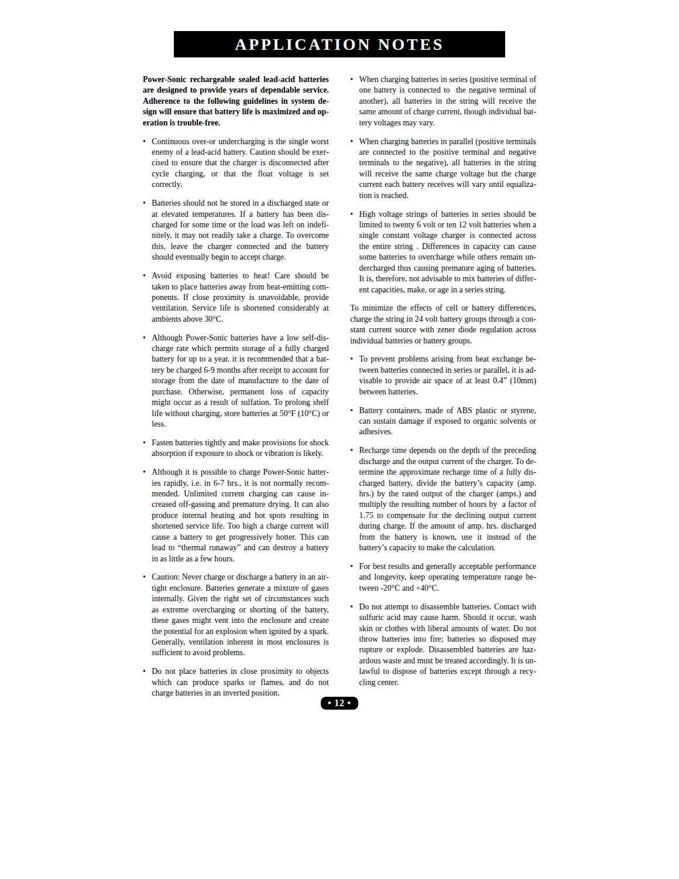APPLICATION NOTES
Power-Sonic rechargeable sealed lead-acid batteries are designed to provide years of dependable service. Adherence to the following guidelines in system design will ensure that battery life is maximized and operation is trouble-free.
•Continuous over-or undercharging is the single worst enemy of a lead-acid battery. Caution should be exercised to ensure that the charger is disconnected after cycle charging, or that the float voltage is set correctly.
•Batteries should not be stored in a discharged state or at elevated temperatures. If a battery has been discharged for some time or the load was left on indefinitely, it may not readily take a charge. To overcome this, leave the charger connected and the battery should eventually begin to accept charge.
•Avoid exposing batteries to heat! Care should be taken to place batteries away from heat-emitting components. If close proximity is unavoidable, provide ventilation. Service life is shortened considerably at ambients above 30°C.
•Although Power-Sonic batteries have a low self-discharge rate which permits storage of a fully charged battery for up to a year, it is recommended that a battery be charged 6-9 months after receipt to account for storage from the date of manufacture to the date of purchase. Otherwise, permanent loss of capacity might occur as a result of sulfation. To prolong shelf life without charging, store batteries at 50°F (10°C) or less.
•Fasten batteries tightly and make provisions for shock absorption if exposure to shock or vibration is likely.
•Although it is possible to charge Power-Sonic batteries rapidly, i.e. in 6-7 hrs., it is not normally recommended. Unlimited current charging can cause increased off-gassing and premature drying. It can also produce internal heating and hot spots resulting in shortened service life. Too high a charge current will cause a battery to get progressively hotter. This can lead to “thermal runaway” and can destroy a battery in as little as a few hours.
•Caution: Never charge or discharge a battery in an airtight enclosure. Batteries generate a mixture of gases internally. Given the right set of circumstances such as extreme overcharging or shorting of the battery, these gases might vent into the enclosure and create the potential for an explosion when ignited by a spark. Generally, ventilation inherent in most enclosures is sufficient to avoid problems.
•Do not place batteries in close proximity to objects which can produce sparks or flames, and do not charge batteries in an inverted position.
•When charging batteries in series (positive terminal of one battery is connected to the negative terminal of another), all batteries in the string will receive the same amount of charge current, though individual battery voltages may vary.
•When charging batteries in parallel (positive terminals are connected to the positive terminal and negative terminals to the negative), all batteries in the string will receive the same charge voltage but the charge current each battery receives will vary until equalization is reached.
•High voltage strings of batteries in series should be limited to twenty 6 volt or ten 12 volt batteries when a single constant voltage charger is connected across the entire string . Differences in capacity can cause some batteries to overcharge while others remain undercharged thus causing premature aging of batteries. It is, therefore, not advisable to mix batteries of different capacities, make, or age in a series string.
To minimize the effects of cell or battery differences, charge the string in 24 volt battery groups through a constant current source with zener diode regulation across individual batteries or battery groups.
•To prevent problems arising from heat exchange between batteries connected in series or parallel, it is advisable to provide air space of at least 0.4” (10mm) between batteries.
•Battery containers, made of ABS plastic or styrene, can sustain damage if exposed to organic solvents or adhesives.
•Recharge time depends on the depth of the preceding discharge and the output current of the charger. To determine the approximate recharge time of a fully discharged battery, divide the battery’s capacity (amp. hrs.) by the rated output of the charger (amps.) and multiply the resulting number of hours by a factor of 1.75 to compensate for the declining output current during charge. If the amount of amp. hrs. discharged from the battery is known, use it instead of the battery’s capacity to make the calculation.
•For best results and generally acceptable performance and longevity, keep operating temperature range between -20°C and +40°C.
•Do not attempt to disassemble batteries. Contact with sulfuric acid may cause harm. Should it occur, wash skin or clothes with liberal amounts of water. Do not throw batteries into fire; batteries so disposed may rupture or explode. Disassembled batteries are hazardous waste and must be treated accordingly. It is unlawful to dispose of batteries except through a recycling center.
• 12 •